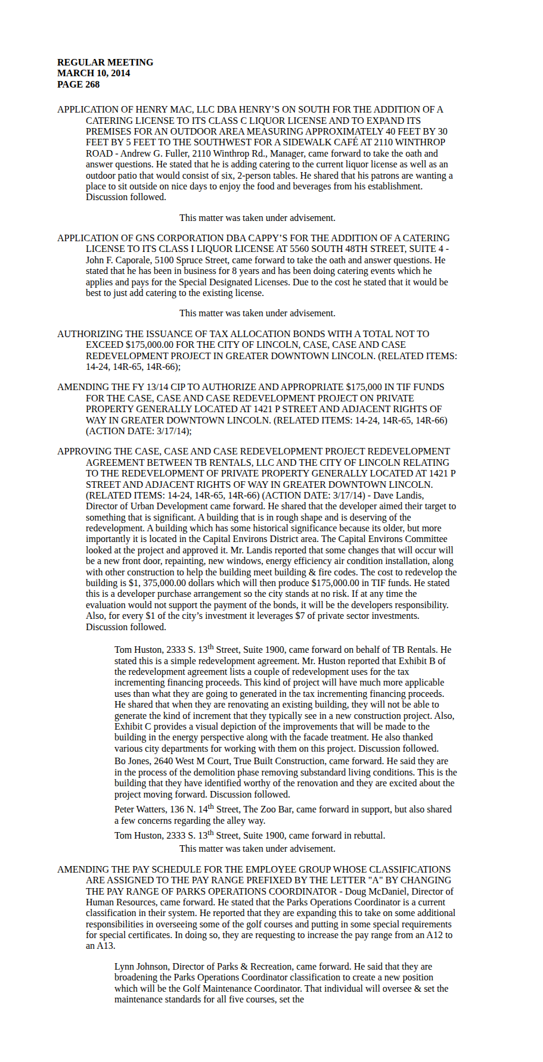REGULAR MEETING
MARCH 10, 2014
PAGE 268
APPLICATION OF HENRY MAC, LLC DBA HENRY’S ON SOUTH FOR THE ADDITION OF A CATERING LICENSE TO ITS CLASS C LIQUOR LICENSE AND TO EXPAND ITS PREMISES FOR AN OUTDOOR AREA MEASURING APPROXIMATELY 40 FEET BY 30 FEET BY 5 FEET TO THE SOUTHWEST FOR A SIDEWALK CAFÉ AT 2110 WINTHROP ROAD - Andrew G. Fuller, 2110 Winthrop Rd., Manager, came forward to take the oath and answer questions. He stated that he is adding catering to the current liquor license as well as an outdoor patio that would consist of six, 2-person tables. He shared that his patrons are wanting a place to sit outside on nice days to enjoy the food and beverages from his establishment. Discussion followed.
This matter was taken under advisement.
APPLICATION OF GNS CORPORATION DBA CAPPY’S FOR THE ADDITION OF A CATERING LICENSE TO ITS CLASS I LIQUOR LICENSE AT 5560 SOUTH 48TH STREET, SUITE 4 - John F. Caporale, 5100 Spruce Street, came forward to take the oath and answer questions. He stated that he has been in business for 8 years and has been doing catering events which he applies and pays for the Special Designated Licenses. Due to the cost he stated that it would be best to just add catering to the existing license.
This matter was taken under advisement.
AUTHORIZING THE ISSUANCE OF TAX ALLOCATION BONDS WITH A TOTAL NOT TO EXCEED $175,000.00 FOR THE CITY OF LINCOLN, CASE, CASE AND CASE REDEVELOPMENT PROJECT IN GREATER DOWNTOWN LINCOLN. (RELATED ITEMS: 14-24, 14R-65, 14R-66);
AMENDING THE FY 13/14 CIP TO AUTHORIZE AND APPROPRIATE $175,000 IN TIF FUNDS FOR THE CASE, CASE AND CASE REDEVELOPMENT PROJECT ON PRIVATE PROPERTY GENERALLY LOCATED AT 1421 P STREET AND ADJACENT RIGHTS OF WAY IN GREATER DOWNTOWN LINCOLN. (RELATED ITEMS: 14-24, 14R-65, 14R-66) (ACTION DATE: 3/17/14);
APPROVING THE CASE, CASE AND CASE REDEVELOPMENT PROJECT REDEVELOPMENT AGREEMENT BETWEEN TB RENTALS, LLC AND THE CITY OF LINCOLN RELATING TO THE REDEVELOPMENT OF PRIVATE PROPERTY GENERALLY LOCATED AT 1421 P STREET AND ADJACENT RIGHTS OF WAY IN GREATER DOWNTOWN LINCOLN. (RELATED ITEMS: 14-24, 14R-65, 14R-66) (ACTION DATE: 3/17/14) - Dave Landis, Director of Urban Development came forward. He shared that the developer aimed their target to something that is significant. A building that is in rough shape and is deserving of the redevelopment. A building which has some historical significance because its older, but more importantly it is located in the Capital Environs District area. The Capital Environs Committee looked at the project and approved it. Mr. Landis reported that some changes that will occur will be a new front door, repainting, new windows, energy efficiency air condition installation, along with other construction to help the building meet building & fire codes. The cost to redevelop the building is $1, 375,000.00 dollars which will then produce $175,000.00 in TIF funds. He stated this is a developer purchase arrangement so the city stands at no risk. If at any time the evaluation would not support the payment of the bonds, it will be the developers responsibility. Also, for every $1 of the city’s investment it leverages $7 of private sector investments. Discussion followed.
Tom Huston, 2333 S. 13th Street, Suite 1900, came forward on behalf of TB Rentals. He stated this is a simple redevelopment agreement. Mr. Huston reported that Exhibit B of the redevelopment agreement lists a couple of redevelopment uses for the tax incrementing financing proceeds. This kind of project will have much more applicable uses than what they are going to generated in the tax incrementing financing proceeds. He shared that when they are renovating an existing building, they will not be able to generate the kind of increment that they typically see in a new construction project. Also, Exhibit C provides a visual depiction of the improvements that will be made to the building in the energy perspective along with the facade treatment. He also thanked various city departments for working with them on this project. Discussion followed.
Bo Jones, 2640 West M Court, True Built Construction, came forward. He said they are in the process of the demolition phase removing substandard living conditions. This is the building that they have identified worthy of the renovation and they are excited about the project moving forward. Discussion followed.
Peter Watters, 136 N. 14th Street, The Zoo Bar, came forward in support, but also shared a few concerns regarding the alley way.
Tom Huston, 2333 S. 13th Street, Suite 1900, came forward in rebuttal.
This matter was taken under advisement.
AMENDING THE PAY SCHEDULE FOR THE EMPLOYEE GROUP WHOSE CLASSIFICATIONS ARE ASSIGNED TO THE PAY RANGE PREFIXED BY THE LETTER "A" BY CHANGING THE PAY RANGE OF PARKS OPERATIONS COORDINATOR - Doug McDaniel, Director of Human Resources, came forward. He stated that the Parks Operations Coordinator is a current classification in their system. He reported that they are expanding this to take on some additional responsibilities in overseeing some of the golf courses and putting in some special requirements for special certificates. In doing so, they are requesting to increase the pay range from an A12 to an A13.
Lynn Johnson, Director of Parks & Recreation, came forward. He said that they are broadening the Parks Operations Coordinator classification to create a new position which will be the Golf Maintenance Coordinator. That individual will oversee & set the maintenance standards for all five courses, set the